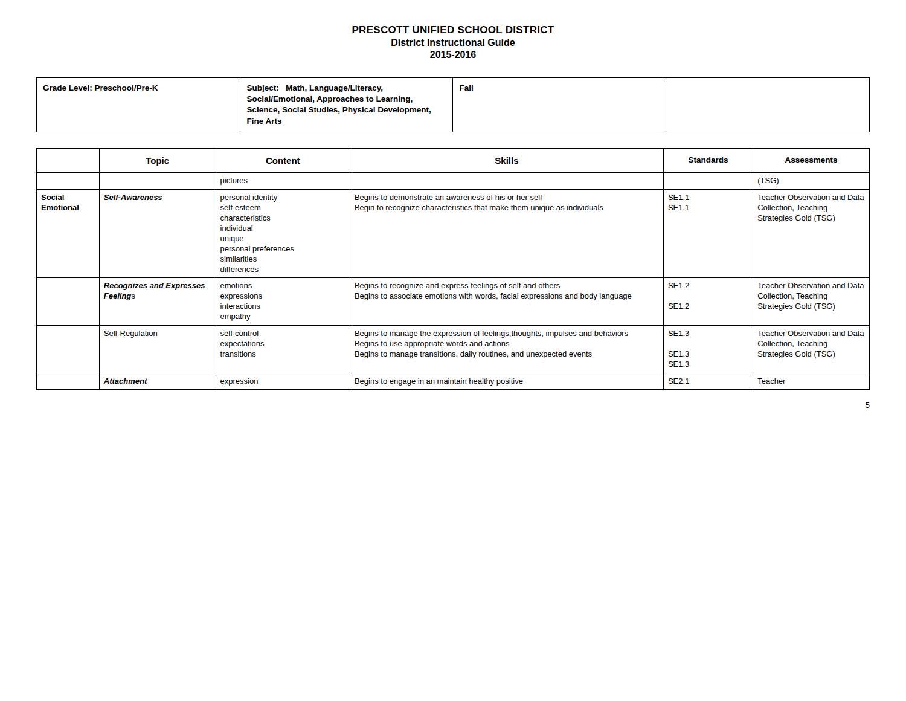PRESCOTT UNIFIED SCHOOL DISTRICT
District Instructional Guide
2015-2016
| Grade Level: Preschool/Pre-K | Subject: Math, Language/Literacy, Social/Emotional, Approaches to Learning, Science, Social Studies, Physical Development, Fine Arts | Fall | |
| | Topic | Content | Skills | Standards | Assessments |
| --- | --- | --- | --- | --- | --- |
| | | pictures | | | (TSG) |
| Social Emotional | Self-Awareness | personal identity self-esteem characteristics individual unique personal preferences similarities differences | Begins to demonstrate an awareness of his or her self Begin to recognize characteristics that make them unique as individuals | SE1.1 SE1.1 | Teacher Observation and Data Collection, Teaching Strategies Gold (TSG) |
| | Recognizes and Expresses Feeling s | emotions expressions interactions empathy | Begins to recognize and express feelings of self and others Begins to associate emotions with words, facial expressions and body language | SE1.2 SE1.2 | Teacher Observation and Data Collection, Teaching Strategies Gold (TSG) |
| | Self-Regulation | self-control expectations transitions | Begins to manage the expression of feelings,thoughts, impulses and behaviors Begins to use appropriate words and actions Begins to manage transitions, daily routines, and unexpected events | SE1.3 SE1.3 SE1.3 | Teacher Observation and Data Collection, Teaching Strategies Gold (TSG) |
| | Attachment | expression | Begins to engage in an maintain healthy positive | SE2.1 | Teacher |
5